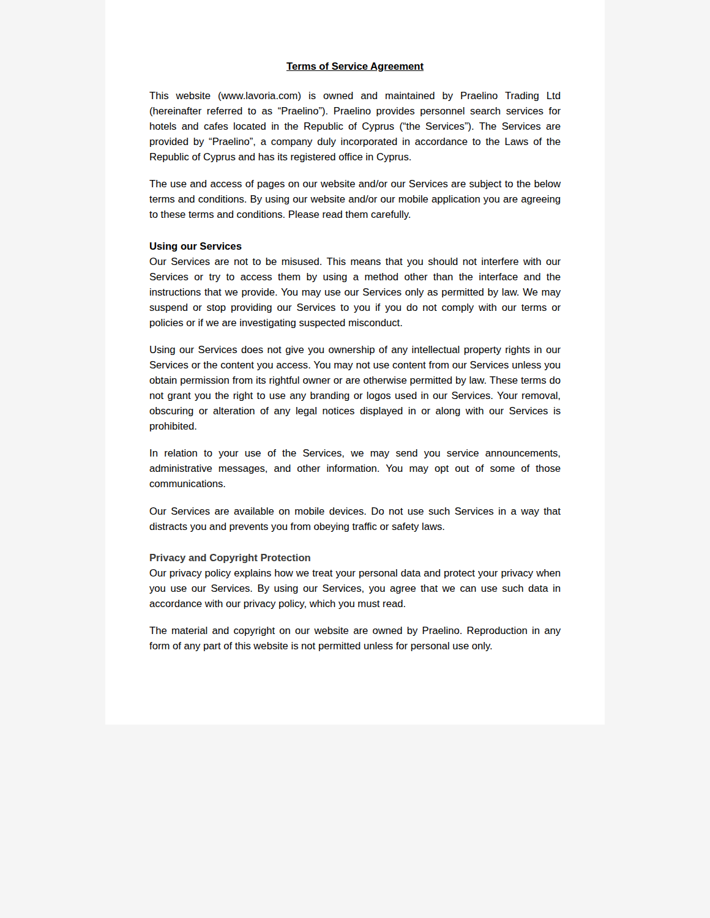Terms of Service Agreement
This website (www.lavoria.com) is owned and maintained by Praelino Trading Ltd (hereinafter referred to as “Praelino”). Praelino provides personnel search services for hotels and cafes located in the Republic of Cyprus (“the Services”). The Services are provided by “Praelino”, a company duly incorporated in accordance to the Laws of the Republic of Cyprus and has its registered office in Cyprus.
The use and access of pages on our website and/or our Services are subject to the below terms and conditions. By using our website and/or our mobile application you are agreeing to these terms and conditions. Please read them carefully.
Using our Services
Our Services are not to be misused. This means that you should not interfere with our Services or try to access them by using a method other than the interface and the instructions that we provide. You may use our Services only as permitted by law. We may suspend or stop providing our Services to you if you do not comply with our terms or policies or if we are investigating suspected misconduct.
Using our Services does not give you ownership of any intellectual property rights in our Services or the content you access. You may not use content from our Services unless you obtain permission from its rightful owner or are otherwise permitted by law. These terms do not grant you the right to use any branding or logos used in our Services. Your removal, obscuring or alteration of any legal notices displayed in or along with our Services is prohibited.
In relation to your use of the Services, we may send you service announcements, administrative messages, and other information. You may opt out of some of those communications.
Our Services are available on mobile devices. Do not use such Services in a way that distracts you and prevents you from obeying traffic or safety laws.
Privacy and Copyright Protection
Our privacy policy explains how we treat your personal data and protect your privacy when you use our Services. By using our Services, you agree that we can use such data in accordance with our privacy policy, which you must read.
The material and copyright on our website are owned by Praelino. Reproduction in any form of any part of this website is not permitted unless for personal use only.